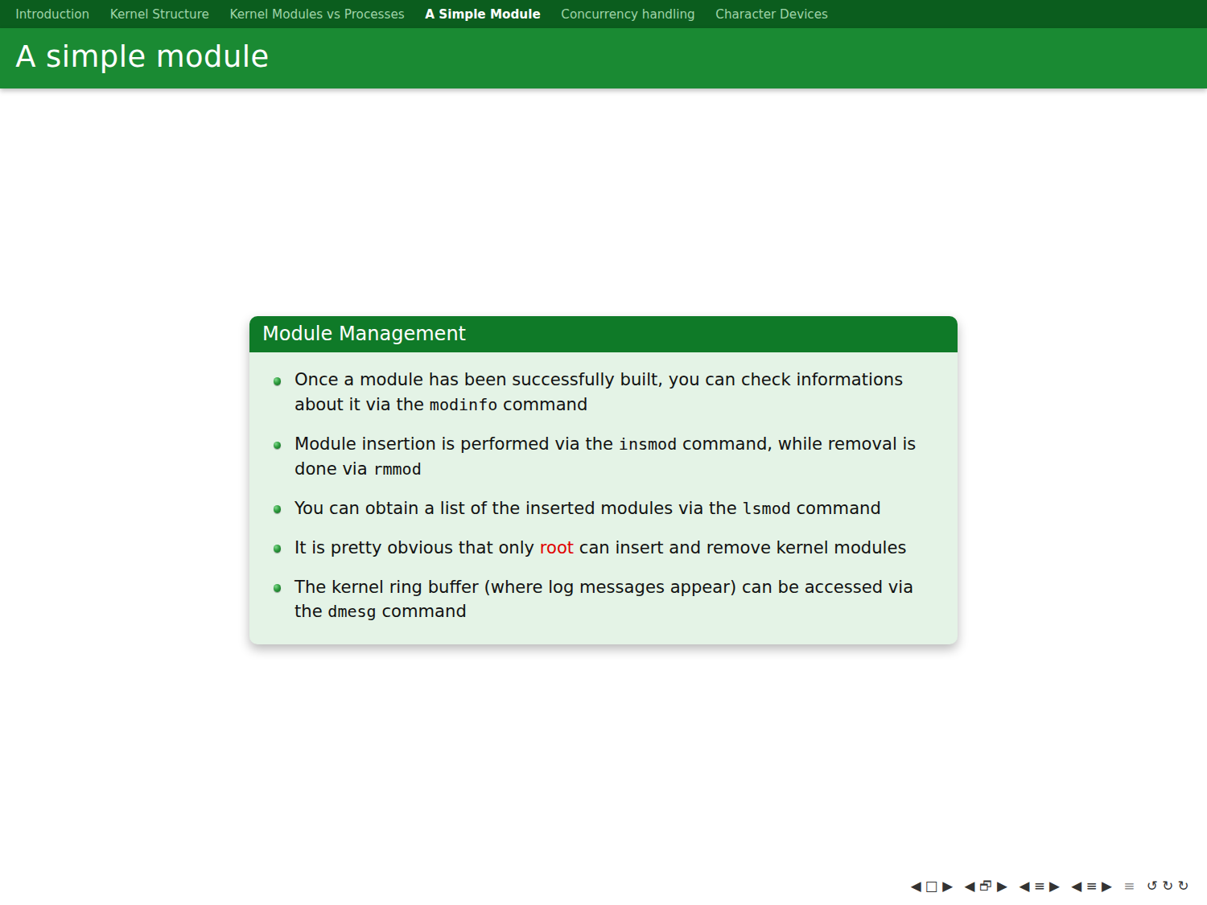Introduction Kernel Structure Kernel Modules vs Processes A Simple Module Concurrency handling Character Devices
A simple module
Module Management
Once a module has been successfully built, you can check informations about it via the modinfo command
Module insertion is performed via the insmod command, while removal is done via rmmod
You can obtain a list of the inserted modules via the lsmod command
It is pretty obvious that only root can insert and remove kernel modules
The kernel ring buffer (where log messages appear) can be accessed via the dmesg command
◀ □ ▶ ◀ 🗗 ▶ ◀ ≡ ▶ ◀ ≡ ▶ ≡ ↺ ↻ ↻